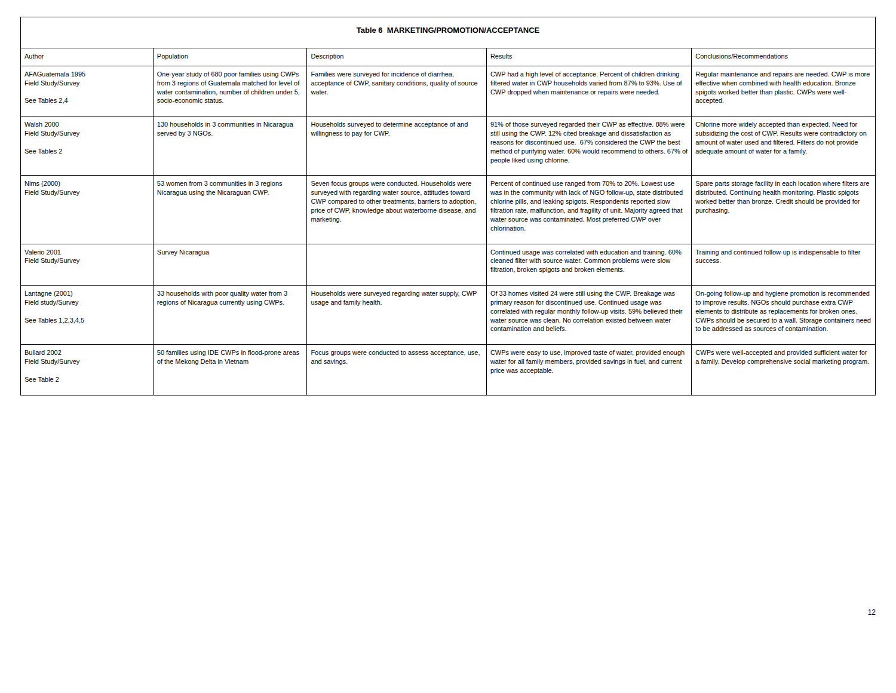Table 6 MARKETING/PROMOTION/ACCEPTANCE
| Author | Population | Description | Results | Conclusions/Recommendations |
| --- | --- | --- | --- | --- |
| AFAGuatemala 1995 Field Study/Survey See Tables 2,4 | One-year study of 680 poor families using CWPs from 3 regions of Guatemala matched for level of water contamination, number of children under 5, socio-economic status. | Families were surveyed for incidence of diarrhea, acceptance of CWP, sanitary conditions, quality of source water. | CWP had a high level of acceptance. Percent of children drinking filtered water in CWP households varied from 87% to 93%. Use of CWP dropped when maintenance or repairs were needed. | Regular maintenance and repairs are needed. CWP is more effective when combined with health education. Bronze spigots worked better than plastic. CWPs were well-accepted. |
| Walsh 2000 Field Study/Survey See Tables 2 | 130 households in 3 communities in Nicaragua served by 3 NGOs. | Households surveyed to determine acceptance of and willingness to pay for CWP. | 91% of those surveyed regarded their CWP as effective. 88% were still using the CWP. 12% cited breakage and dissatisfaction as reasons for discontinued use. 67% considered the CWP the best method of purifying water. 60% would recommend to others. 67% of people liked using chlorine. | Chlorine more widely accepted than expected. Need for subsidizing the cost of CWP. Results were contradictory on amount of water used and filtered. Filters do not provide adequate amount of water for a family. |
| Nims (2000) Field Study/Survey | 53 women from 3 communities in 3 regions Nicaragua using the Nicaraguan CWP. | Seven focus groups were conducted. Households were surveyed with regarding water source, attitudes toward CWP compared to other treatments, barriers to adoption, price of CWP, knowledge about waterborne disease, and marketing. | Percent of continued use ranged from 70% to 20%. Lowest use was in the community with lack of NGO follow-up, state distributed chlorine pills, and leaking spigots. Respondents reported slow filtration rate, malfunction, and fragility of unit. Majority agreed that water source was contaminated. Most preferred CWP over chlorination. | Spare parts storage facility in each location where filters are distributed. Continuing health monitoring. Plastic spigots worked better than bronze. Credit should be provided for purchasing. |
| Valerio 2001 Field Study/Survey | Survey Nicaragua | | Continued usage was correlated with education and training. 60% cleaned filter with source water. Common problems were slow filtration, broken spigots and broken elements. | Training and continued follow-up is indispensable to filter success. |
| Lantagne (2001) Field study/Survey See Tables 1,2,3,4,5 | 33 households with poor quality water from 3 regions of Nicaragua currently using CWPs. | Households were surveyed regarding water supply, CWP usage and family health. | Of 33 homes visited 24 were still using the CWP. Breakage was primary reason for discontinued use. Continued usage was correlated with regular monthly follow-up visits. 59% believed their water source was clean. No correlation existed between water contamination and beliefs. | On-going follow-up and hygiene promotion is recommended to improve results. NGOs should purchase extra CWP elements to distribute as replacements for broken ones. CWPs should be secured to a wall. Storage containers need to be addressed as sources of contamination. |
| Bullard 2002 Field Study/Survey See Table 2 | 50 families using IDE CWPs in flood-prone areas of the Mekong Delta in Vietnam | Focus groups were conducted to assess acceptance, use, and savings. | CWPs were easy to use, improved taste of water, provided enough water for all family members, provided savings in fuel, and current price was acceptable. | CWPs were well-accepted and provided sufficient water for a family. Develop comprehensive social marketing program. |
12